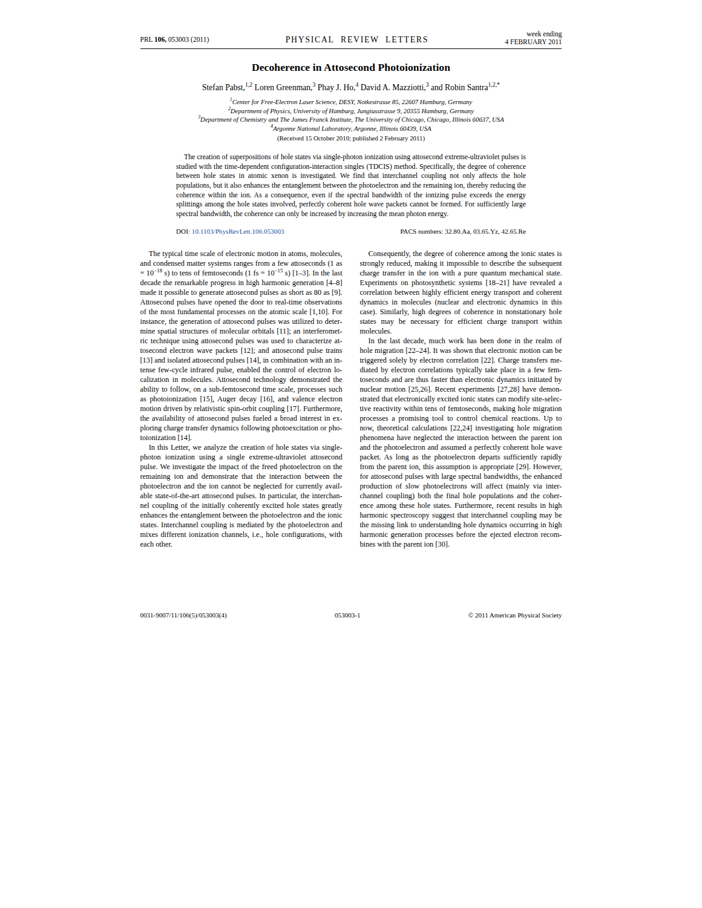PRL 106, 053003 (2011)
PHYSICAL REVIEW LETTERS
week ending
4 FEBRUARY 2011
Decoherence in Attosecond Photoionization
Stefan Pabst,1,2 Loren Greenman,3 Phay J. Ho,4 David A. Mazziotti,3 and Robin Santra1,2,*
1Center for Free-Electron Laser Science, DESY, Notkestrasse 85, 22607 Hamburg, Germany
2Department of Physics, University of Hamburg, Jungiusstrasse 9, 20355 Hamburg, Germany
3Department of Chemistry and The James Franck Institute, The University of Chicago, Chicago, Illinois 60637, USA
4Argonne National Laboratory, Argonne, Illinois 60439, USA
(Received 15 October 2010; published 2 February 2011)
The creation of superpositions of hole states via single-photon ionization using attosecond extreme-ultraviolet pulses is studied with the time-dependent configuration-interaction singles (TDCIS) method. Specifically, the degree of coherence between hole states in atomic xenon is investigated. We find that interchannel coupling not only affects the hole populations, but it also enhances the entanglement between the photoelectron and the remaining ion, thereby reducing the coherence within the ion. As a consequence, even if the spectral bandwidth of the ionizing pulse exceeds the energy splittings among the hole states involved, perfectly coherent hole wave packets cannot be formed. For sufficiently large spectral bandwidth, the coherence can only be increased by increasing the mean photon energy.
DOI: 10.1103/PhysRevLett.106.053003
PACS numbers: 32.80.Aa, 03.65.Yz, 42.65.Re
The typical time scale of electronic motion in atoms, molecules, and condensed matter systems ranges from a few attoseconds (1 as = 10−18 s) to tens of femtoseconds (1 fs = 10−15 s) [1–3]. In the last decade the remarkable progress in high harmonic generation [4–8] made it possible to generate attosecond pulses as short as 80 as [9]. Attosecond pulses have opened the door to real-time observations of the most fundamental processes on the atomic scale [1,10]. For instance, the generation of attosecond pulses was utilized to determine spatial structures of molecular orbitals [11]; an interferometric technique using attosecond pulses was used to characterize attosecond electron wave packets [12]; and attosecond pulse trains [13] and isolated attosecond pulses [14], in combination with an intense few-cycle infrared pulse, enabled the control of electron localization in molecules. Attosecond technology demonstrated the ability to follow, on a sub-femtosecond time scale, processes such as photoionization [15], Auger decay [16], and valence electron motion driven by relativistic spin-orbit coupling [17]. Furthermore, the availability of attosecond pulses fueled a broad interest in exploring charge transfer dynamics following photoexcitation or photoionization [14].
In this Letter, we analyze the creation of hole states via single-photon ionization using a single extreme-ultraviolet attosecond pulse. We investigate the impact of the freed photoelectron on the remaining ion and demonstrate that the interaction between the photoelectron and the ion cannot be neglected for currently available state-of-the-art attosecond pulses. In particular, the interchannel coupling of the initially coherently excited hole states greatly enhances the entanglement between the photoelectron and the ionic states. Interchannel coupling is mediated by the photoelectron and mixes different ionization channels, i.e., hole configurations, with each other.
Consequently, the degree of coherence among the ionic states is strongly reduced, making it impossible to describe the subsequent charge transfer in the ion with a pure quantum mechanical state. Experiments on photosynthetic systems [18–21] have revealed a correlation between highly efficient energy transport and coherent dynamics in molecules (nuclear and electronic dynamics in this case). Similarly, high degrees of coherence in nonstationary hole states may be necessary for efficient charge transport within molecules.
In the last decade, much work has been done in the realm of hole migration [22–24]. It was shown that electronic motion can be triggered solely by electron correlation [22]. Charge transfers mediated by electron correlations typically take place in a few femtoseconds and are thus faster than electronic dynamics initiated by nuclear motion [25,26]. Recent experiments [27,28] have demonstrated that electronically excited ionic states can modify site-selective reactivity within tens of femtoseconds, making hole migration processes a promising tool to control chemical reactions. Up to now, theoretical calculations [22,24] investigating hole migration phenomena have neglected the interaction between the parent ion and the photoelectron and assumed a perfectly coherent hole wave packet. As long as the photoelectron departs sufficiently rapidly from the parent ion, this assumption is appropriate [29]. However, for attosecond pulses with large spectral bandwidths, the enhanced production of slow photoelectrons will affect (mainly via interchannel coupling) both the final hole populations and the coherence among these hole states. Furthermore, recent results in high harmonic spectroscopy suggest that interchannel coupling may be the missing link to understanding hole dynamics occurring in high harmonic generation processes before the ejected electron recombines with the parent ion [30].
0031-9007/11/106(5)/053003(4)
053003-1
© 2011 American Physical Society